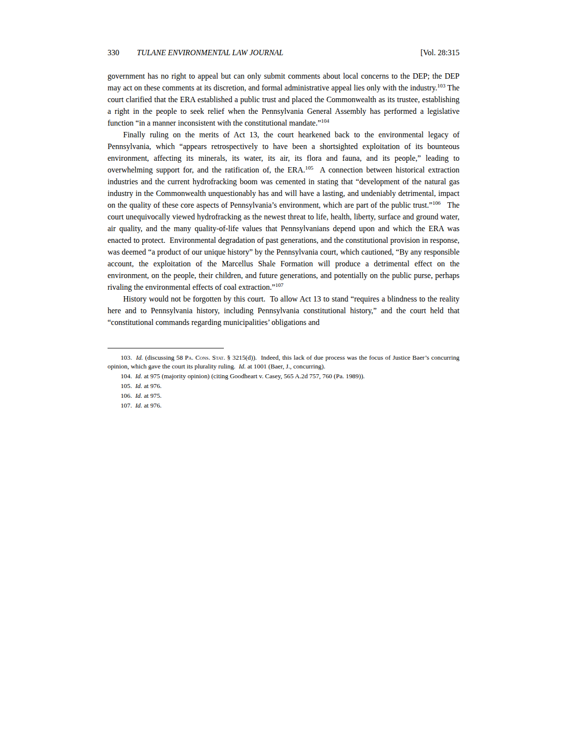330 TULANE ENVIRONMENTAL LAW JOURNAL [Vol. 28:315
government has no right to appeal but can only submit comments about local concerns to the DEP; the DEP may act on these comments at its discretion, and formal administrative appeal lies only with the industry.103 The court clarified that the ERA established a public trust and placed the Commonwealth as its trustee, establishing a right in the people to seek relief when the Pennsylvania General Assembly has performed a legislative function “in a manner inconsistent with the constitutional mandate.”104
Finally ruling on the merits of Act 13, the court hearkened back to the environmental legacy of Pennsylvania, which “appears retrospectively to have been a shortsighted exploitation of its bounteous environment, affecting its minerals, its water, its air, its flora and fauna, and its people,” leading to overwhelming support for, and the ratification of, the ERA.105 A connection between historical extraction industries and the current hydrofracking boom was cemented in stating that “development of the natural gas industry in the Commonwealth unquestionably has and will have a lasting, and undeniably detrimental, impact on the quality of these core aspects of Pennsylvania’s environment, which are part of the public trust.”106 The court unequivocally viewed hydrofracking as the newest threat to life, health, liberty, surface and ground water, air quality, and the many quality-of-life values that Pennsylvanians depend upon and which the ERA was enacted to protect. Environmental degradation of past generations, and the constitutional provision in response, was deemed “a product of our unique history” by the Pennsylvania court, which cautioned, “By any responsible account, the exploitation of the Marcellus Shale Formation will produce a detrimental effect on the environment, on the people, their children, and future generations, and potentially on the public purse, perhaps rivaling the environmental effects of coal extraction.”107
History would not be forgotten by this court. To allow Act 13 to stand “requires a blindness to the reality here and to Pennsylvania history, including Pennsylvania constitutional history,” and the court held that “constitutional commands regarding municipalities’ obligations and
103. Id. (discussing 58 Pa. Cons. Stat. § 3215(d)). Indeed, this lack of due process was the focus of Justice Baer’s concurring opinion, which gave the court its plurality ruling. Id. at 1001 (Baer, J., concurring).
104. Id. at 975 (majority opinion) (citing Goodheart v. Casey, 565 A.2d 757, 760 (Pa. 1989)).
105. Id. at 976.
106. Id. at 975.
107. Id. at 976.